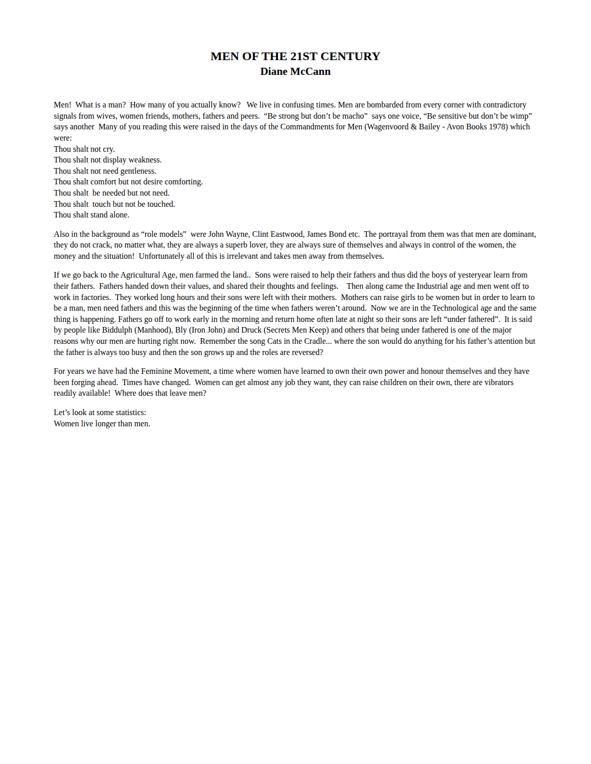MEN OF THE 21ST CENTURYDiane McCann
Men! What is a man? How many of you actually know? We live in confusing times. Men are bombarded from every corner with contradictory signals from wives, women friends, mothers, fathers and peers. “Be strong but don’t be macho” says one voice, “Be sensitive but don’t be wimp” says another Many of you reading this were raised in the days of the Commandments for Men (Wagenvoord & Bailey - Avon Books 1978) which were:
Thou shalt not cry.
Thou shalt not display weakness.
Thou shalt not need gentleness.
Thou shalt comfort but not desire comforting.
Thou shalt be needed but not need.
Thou shalt touch but not be touched.
Thou shalt stand alone.
Also in the background as “role models” were John Wayne, Clint Eastwood, James Bond etc. The portrayal from them was that men are dominant, they do not crack, no matter what, they are always a superb lover, they are always sure of themselves and always in control of the women, the money and the situation! Unfortunately all of this is irrelevant and takes men away from themselves.
If we go back to the Agricultural Age, men farmed the land.. Sons were raised to help their fathers and thus did the boys of yesteryear learn from their fathers. Fathers handed down their values, and shared their thoughts and feelings. Then along came the Industrial age and men went off to work in factories. They worked long hours and their sons were left with their mothers. Mothers can raise girls to be women but in order to learn to be a man, men need fathers and this was the beginning of the time when fathers weren’t around. Now we are in the Technological age and the same thing is happening. Fathers go off to work early in the morning and return home often late at night so their sons are left “under fathered”. It is said by people like Biddulph (Manhood), Bly (Iron John) and Druck (Secrets Men Keep) and others that being under fathered is one of the major reasons why our men are hurting right now. Remember the song Cats in the Cradle... where the son would do anything for his father’s attention but the father is always too busy and then the son grows up and the roles are reversed?
For years we have had the Feminine Movement, a time where women have learned to own their own power and honour themselves and they have been forging ahead. Times have changed. Women can get almost any job they want, they can raise children on their own, there are vibrators readily available! Where does that leave men?
Let’s look at some statistics:
Women live longer than men.